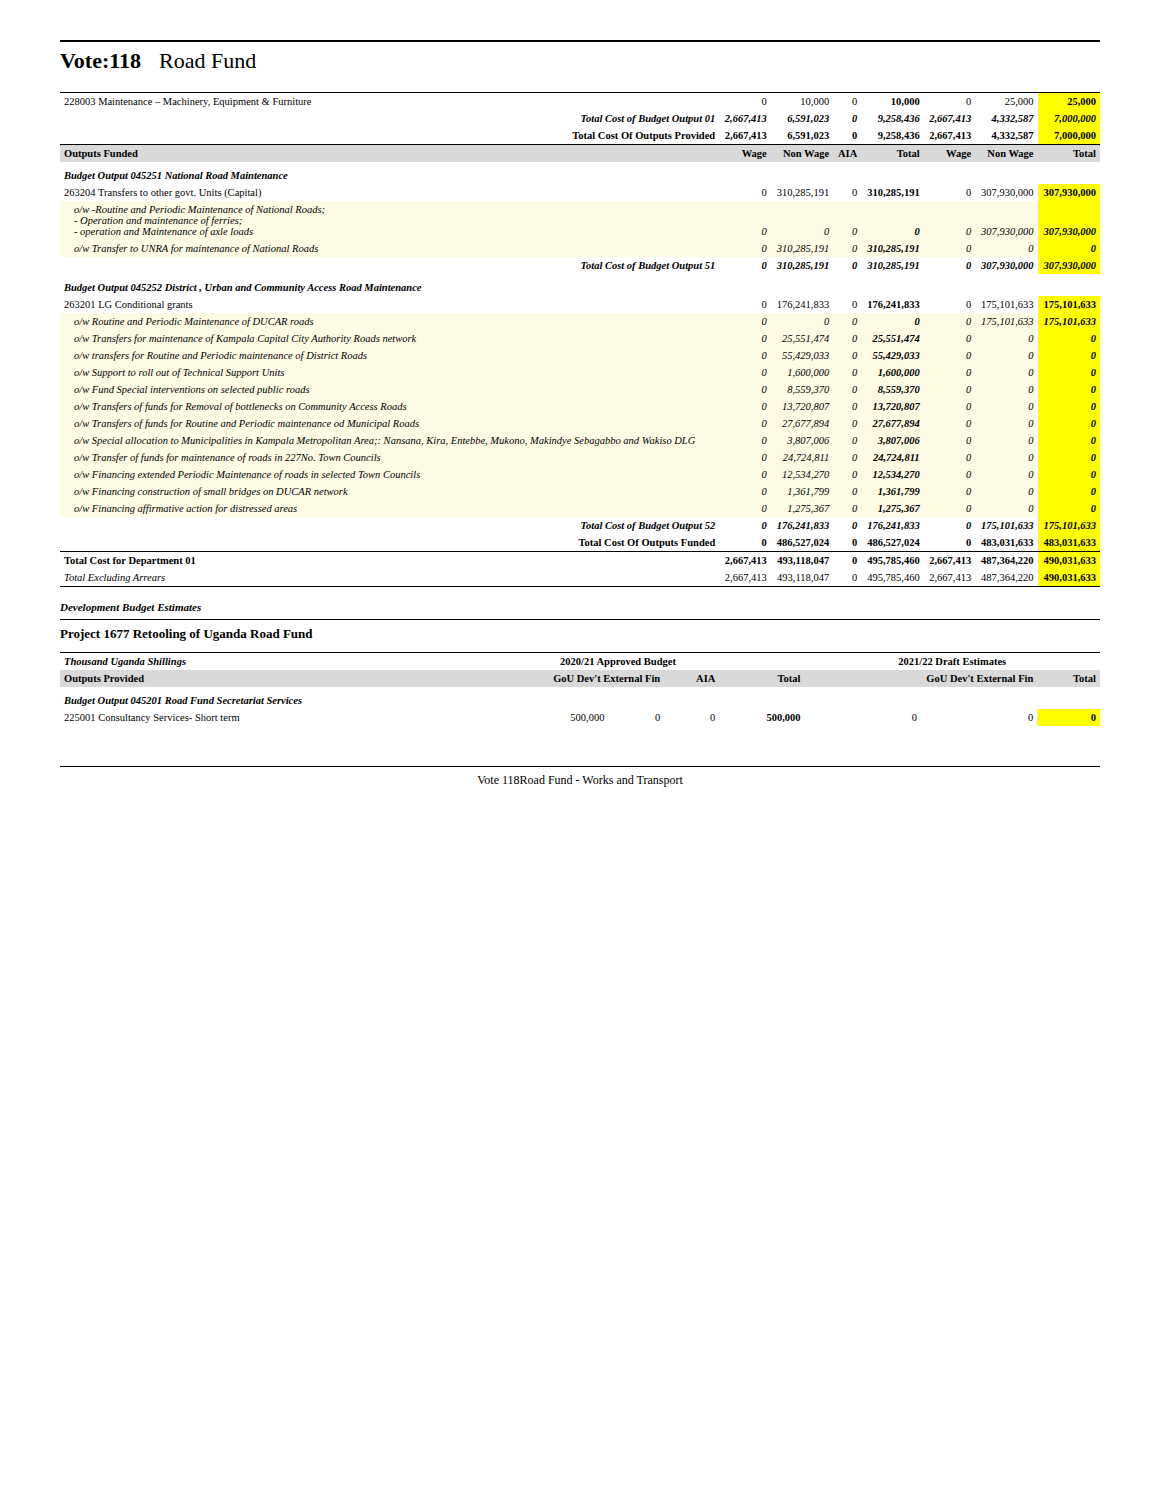Vote:118 Road Fund
| 228003 Maintenance – Machinery, Equipment & Furniture | 0 | 10,000 | 0 | 10,000 | 0 | 25,000 | 25,000 |
| Total Cost of Budget Output 01 | 2,667,413 | 6,591,023 | 0 | 9,258,436 | 2,667,413 | 4,332,587 | 7,000,000 |
| Total Cost Of Outputs Provided | 2,667,413 | 6,591,023 | 0 | 9,258,436 | 2,667,413 | 4,332,587 | 7,000,000 |
| Outputs Funded | Wage | Non Wage | AIA | Total | Wage | Non Wage | Total |
| Budget Output 045251 National Road Maintenance |
| 263204 Transfers to other govt. Units (Capital) | 0 | 310,285,191 | 0 | 310,285,191 | 0 | 307,930,000 | 307,930,000 |
| o/w -Routine and Periodic Maintenance of National Roads; - Operation and maintenance of ferries; - operation and Maintenance of axle loads | 0 | 0 | 0 | 0 | 0 | 307,930,000 | 307,930,000 |
| o/w Transfer to UNRA for maintenance of National Roads | 0 | 310,285,191 | 0 | 310,285,191 | 0 | 0 | 0 |
| Total Cost of Budget Output 51 | 0 | 310,285,191 | 0 | 310,285,191 | 0 | 307,930,000 | 307,930,000 |
| Budget Output 045252 District , Urban and Community Access Road Maintenance |
| 263201 LG Conditional grants | 0 | 176,241,833 | 0 | 176,241,833 | 0 | 175,101,633 | 175,101,633 |
| o/w Routine and Periodic Maintenance of DUCAR roads | 0 | 0 | 0 | 0 | 0 | 175,101,633 | 175,101,633 |
| o/w Transfers for maintenance of Kampala Capital City Authority Roads network | 0 | 25,551,474 | 0 | 25,551,474 | 0 | 0 | 0 |
| o/w transfers for Routine and Periodic maintenance of District Roads | 0 | 55,429,033 | 0 | 55,429,033 | 0 | 0 | 0 |
| o/w Support to roll out of Technical Support Units | 0 | 1,600,000 | 0 | 1,600,000 | 0 | 0 | 0 |
| o/w Fund Special interventions on selected public roads | 0 | 8,559,370 | 0 | 8,559,370 | 0 | 0 | 0 |
| o/w Transfers of funds for Removal of bottlenecks on Community Access Roads | 0 | 13,720,807 | 0 | 13,720,807 | 0 | 0 | 0 |
| o/w Transfers of funds for Routine and Periodic maintenance od Municipal Roads | 0 | 27,677,894 | 0 | 27,677,894 | 0 | 0 | 0 |
| o/w Special allocation to Municipalities in Kampala Metropolitan Area;: Nansana, Kira, Entebbe, Mukono, Makindye Sebagabbo and Wakiso DLG | 0 | 3,807,006 | 0 | 3,807,006 | 0 | 0 | 0 |
| o/w Transfer of funds for maintenance of roads in 227No. Town Councils | 0 | 24,724,811 | 0 | 24,724,811 | 0 | 0 | 0 |
| o/w Financing extended Periodic Maintenance of roads in selected Town Councils | 0 | 12,534,270 | 0 | 12,534,270 | 0 | 0 | 0 |
| o/w Financing construction of small bridges on DUCAR network | 0 | 1,361,799 | 0 | 1,361,799 | 0 | 0 | 0 |
| o/w Financing affirmative action for distressed areas | 0 | 1,275,367 | 0 | 1,275,367 | 0 | 0 | 0 |
| Total Cost of Budget Output 52 | 0 | 176,241,833 | 0 | 176,241,833 | 0 | 175,101,633 | 175,101,633 |
| Total Cost Of Outputs Funded | 0 | 486,527,024 | 0 | 486,527,024 | 0 | 483,031,633 | 483,031,633 |
| Total Cost for Department 01 | 2,667,413 | 493,118,047 | 0 | 495,785,460 | 2,667,413 | 487,364,220 | 490,031,633 |
| Total Excluding Arrears | 2,667,413 | 493,118,047 | 0 | 495,785,460 | 2,667,413 | 487,364,220 | 490,031,633 |
Development Budget Estimates
Project 1677 Retooling of Uganda Road Fund
| Thousand Uganda Shillings | 2020/21 Approved Budget | 2021/22 Draft Estimates |
| --- | --- | --- |
| Outputs Provided | GoU Dev't External Fin | AIA | Total | GoU Dev't External Fin | Total |
| Budget Output 045201 Road Fund Secretariat Services |
| 225001 Consultancy Services- Short term | 500,000 | 0 | 0 | 500,000 | 0 | 0 | 0 |
Vote 118Road Fund - Works and Transport